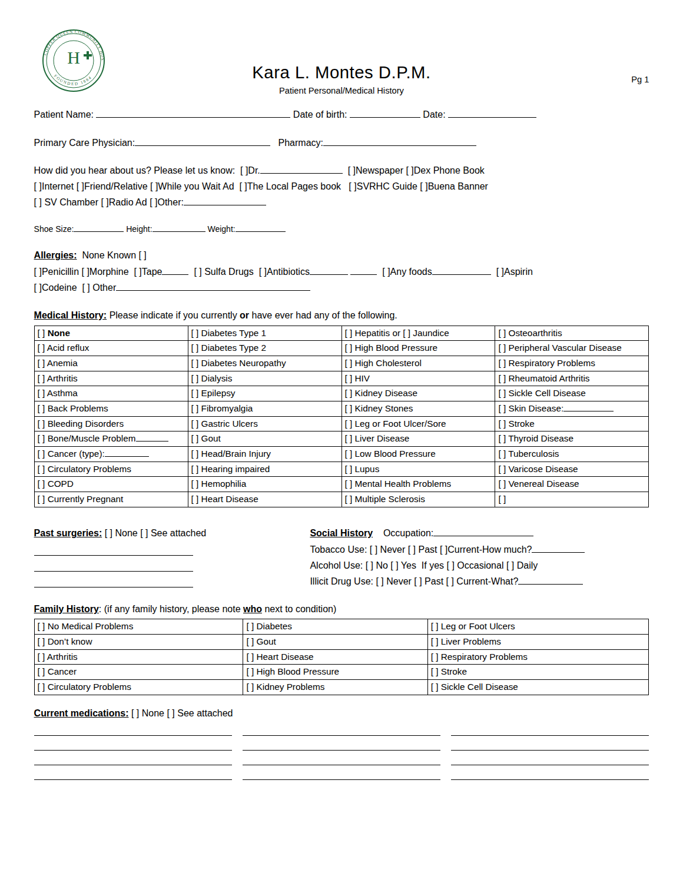H COPPER QUEEN COMMUNITY HOSPITAL FOUNDED 1884
Kara L. Montes D.P.M.
Patient Personal/Medical History
Pg 1
Patient Name: Date of birth: Date:
Primary Care Physician: Pharmacy:
How did you hear about us? Please let us know: [ ]Dr. [ ]Newspaper [ ]Dex Phone Book
[ ]Internet [ ]Friend/Relative [ ]While you Wait Ad [ ]The Local Pages book [ ]SVRHC Guide [ ]Buena Banner
[ ] SV Chamber [ ]Radio Ad [ ]Other:
Shoe Size: Height: Weight:
Allergies: None Known [ ]
[ ]Penicillin [ ]Morphine [ ]Tape [ ] Sulfa Drugs [ ]Antibiotics [ ]Any foods [ ]Aspirin
[ ]Codeine [ ] Other
Medical History: Please indicate if you currently or have ever had any of the following.
| [ ] None | [ ] Diabetes Type 1 | [ ] Hepatitis or [ ] Jaundice | [ ] Osteoarthritis |
| [ ] Acid reflux | [ ] Diabetes Type 2 | [ ] High Blood Pressure | [ ] Peripheral Vascular Disease |
| [ ] Anemia | [ ] Diabetes Neuropathy | [ ] High Cholesterol | [ ] Respiratory Problems |
| [ ] Arthritis | [ ] Dialysis | [ ] HIV | [ ] Rheumatoid Arthritis |
| [ ] Asthma | [ ] Epilepsy | [ ] Kidney Disease | [ ] Sickle Cell Disease |
| [ ] Back Problems | [ ] Fibromyalgia | [ ] Kidney Stones | [ ] Skin Disease: |
| [ ] Bleeding Disorders | [ ] Gastric Ulcers | [ ] Leg or Foot Ulcer/Sore | [ ] Stroke |
| [ ] Bone/Muscle Problem | [ ] Gout | [ ] Liver Disease | [ ] Thyroid Disease |
| [ ] Cancer (type): | [ ] Head/Brain Injury | [ ] Low Blood Pressure | [ ] Tuberculosis |
| [ ] Circulatory Problems | [ ] Hearing impaired | [ ] Lupus | [ ] Varicose Disease |
| [ ] COPD | [ ] Hemophilia | [ ] Mental Health Problems | [ ] Venereal Disease |
| [ ] Currently Pregnant | [ ] Heart Disease | [ ] Multiple Sclerosis | [ ] |
Past surgeries: [ ] None [ ] See attached
Social History Occupation:
Tobacco Use: [ ] Never [ ] Past [ ]Current-How much?
Alcohol Use: [ ] No [ ] Yes If yes [ ] Occasional [ ] Daily
Illicit Drug Use: [ ] Never [ ] Past [ ] Current-What?
Family History: (if any family history, please note who next to condition)
| [ ] No Medical Problems | [ ] Diabetes | [ ] Leg or Foot Ulcers |
| [ ] Don’t know | [ ] Gout | [ ] Liver Problems |
| [ ] Arthritis | [ ] Heart Disease | [ ] Respiratory Problems |
| [ ] Cancer | [ ] High Blood Pressure | [ ] Stroke |
| [ ] Circulatory Problems | [ ] Kidney Problems | [ ] Sickle Cell Disease |
Current medications: [ ] None [ ] See attached